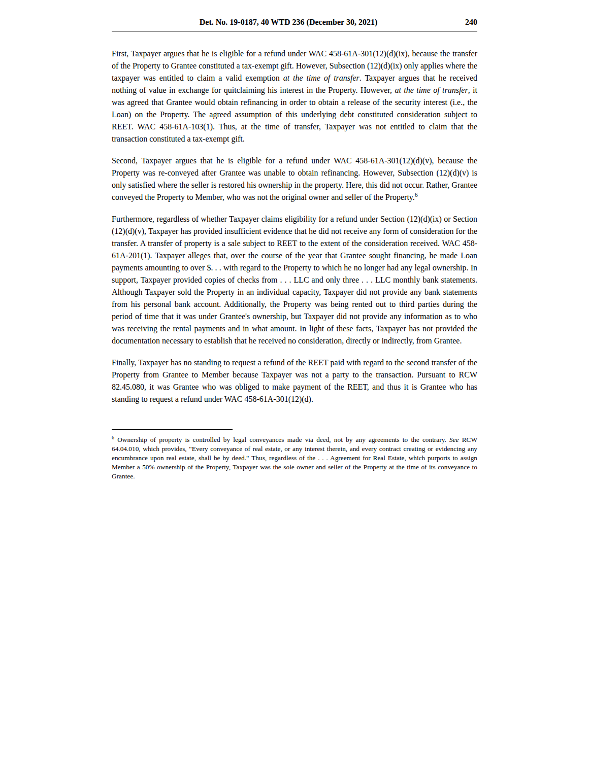Det. No. 19-0187, 40 WTD 236 (December 30, 2021) 240
First, Taxpayer argues that he is eligible for a refund under WAC 458-61A-301(12)(d)(ix), because the transfer of the Property to Grantee constituted a tax-exempt gift. However, Subsection (12)(d)(ix) only applies where the taxpayer was entitled to claim a valid exemption at the time of transfer. Taxpayer argues that he received nothing of value in exchange for quitclaiming his interest in the Property. However, at the time of transfer, it was agreed that Grantee would obtain refinancing in order to obtain a release of the security interest (i.e., the Loan) on the Property. The agreed assumption of this underlying debt constituted consideration subject to REET. WAC 458-61A-103(1). Thus, at the time of transfer, Taxpayer was not entitled to claim that the transaction constituted a tax-exempt gift.
Second, Taxpayer argues that he is eligible for a refund under WAC 458-61A-301(12)(d)(v), because the Property was re-conveyed after Grantee was unable to obtain refinancing. However, Subsection (12)(d)(v) is only satisfied where the seller is restored his ownership in the property. Here, this did not occur. Rather, Grantee conveyed the Property to Member, who was not the original owner and seller of the Property.6
Furthermore, regardless of whether Taxpayer claims eligibility for a refund under Section (12)(d)(ix) or Section (12)(d)(v), Taxpayer has provided insufficient evidence that he did not receive any form of consideration for the transfer. A transfer of property is a sale subject to REET to the extent of the consideration received. WAC 458-61A-201(1). Taxpayer alleges that, over the course of the year that Grantee sought financing, he made Loan payments amounting to over $. . . with regard to the Property to which he no longer had any legal ownership. In support, Taxpayer provided copies of checks from . . . LLC and only three . . . LLC monthly bank statements. Although Taxpayer sold the Property in an individual capacity, Taxpayer did not provide any bank statements from his personal bank account. Additionally, the Property was being rented out to third parties during the period of time that it was under Grantee's ownership, but Taxpayer did not provide any information as to who was receiving the rental payments and in what amount. In light of these facts, Taxpayer has not provided the documentation necessary to establish that he received no consideration, directly or indirectly, from Grantee.
Finally, Taxpayer has no standing to request a refund of the REET paid with regard to the second transfer of the Property from Grantee to Member because Taxpayer was not a party to the transaction. Pursuant to RCW 82.45.080, it was Grantee who was obliged to make payment of the REET, and thus it is Grantee who has standing to request a refund under WAC 458-61A-301(12)(d).
6 Ownership of property is controlled by legal conveyances made via deed, not by any agreements to the contrary. See RCW 64.04.010, which provides, "Every conveyance of real estate, or any interest therein, and every contract creating or evidencing any encumbrance upon real estate, shall be by deed." Thus, regardless of the . . . Agreement for Real Estate, which purports to assign Member a 50% ownership of the Property, Taxpayer was the sole owner and seller of the Property at the time of its conveyance to Grantee.